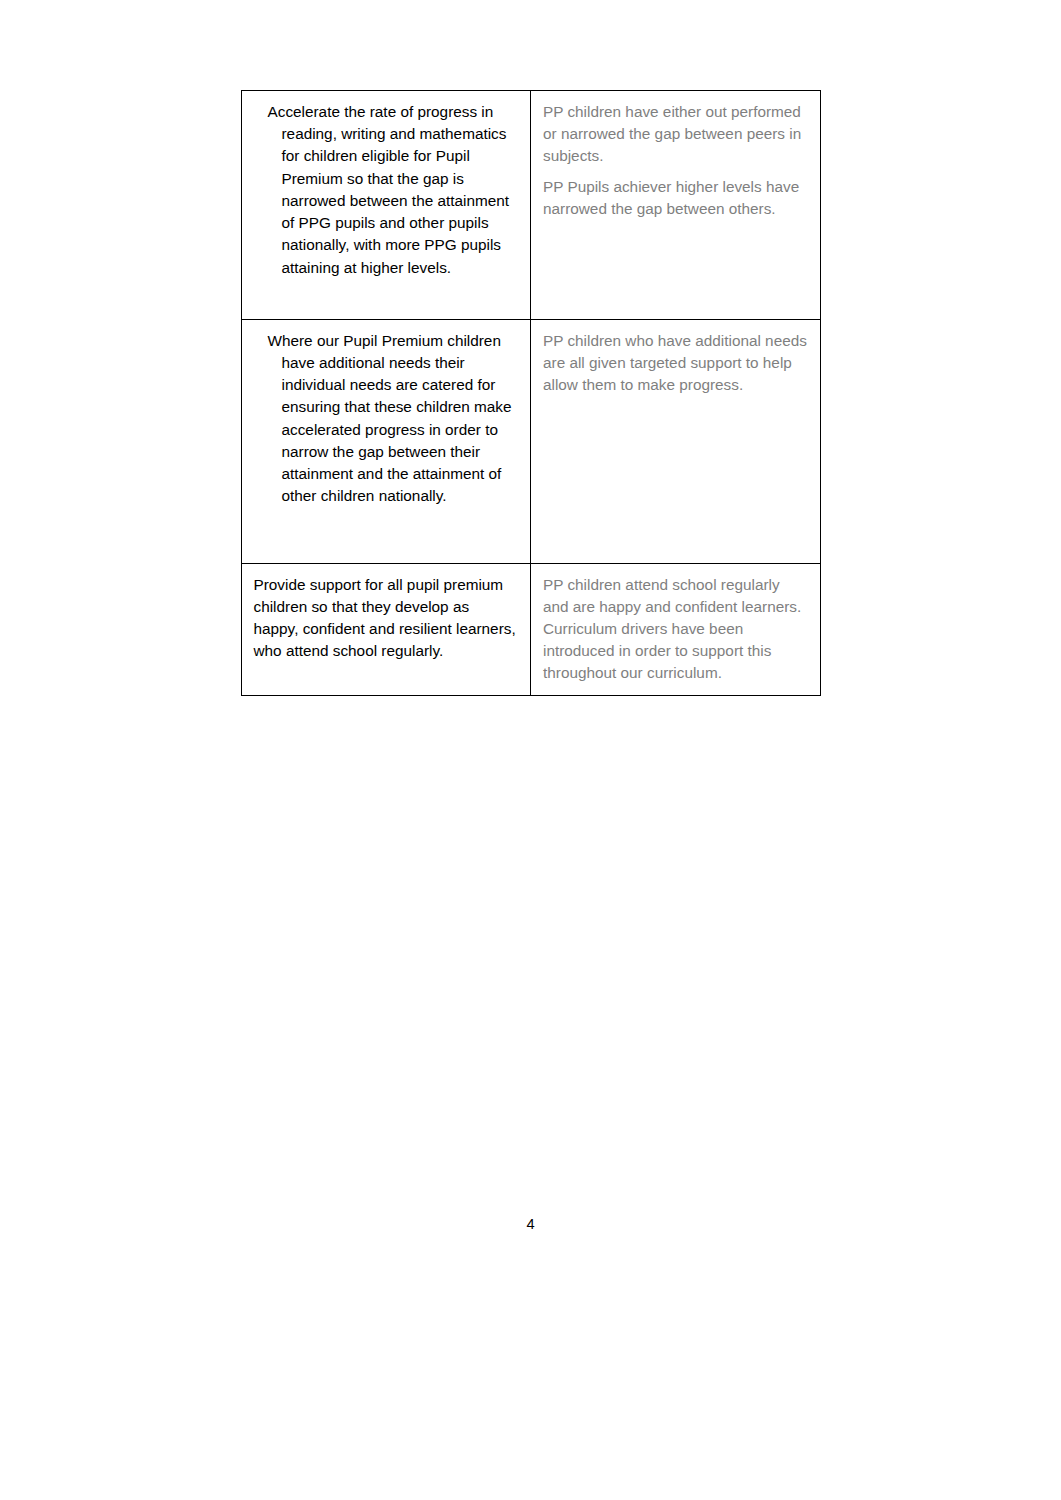| Accelerate the rate of progress in reading, writing and mathematics for children eligible for Pupil Premium so that the gap is narrowed between the attainment of PPG pupils and other pupils nationally, with more PPG pupils attaining at higher levels. | PP children have either out performed or narrowed the gap between peers in subjects. PP Pupils achiever higher levels have narrowed the gap between others. |
| Where our Pupil Premium children have additional needs their individual needs are catered for ensuring that these children make accelerated progress in order to narrow the gap between their attainment and the attainment of other children nationally. | PP children who have additional needs are all given targeted support to help allow them to make progress. |
| Provide support for all pupil premium children so that they develop as happy, confident and resilient learners, who attend school regularly. | PP children attend school regularly and are happy and confident learners. Curriculum drivers have been introduced in order to support this throughout our curriculum. |
4